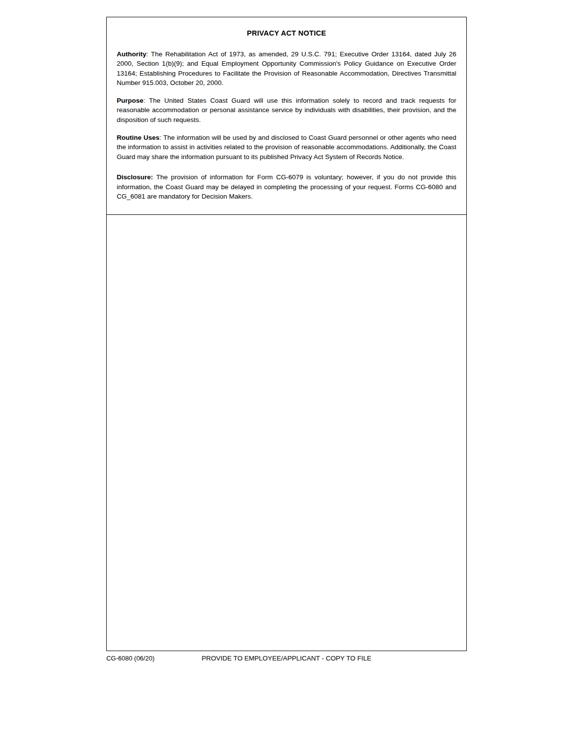PRIVACY ACT NOTICE
Authority: The Rehabilitation Act of 1973, as amended, 29 U.S.C. 791; Executive Order 13164, dated July 26 2000, Section 1(b)(9); and Equal Employment Opportunity Commission's Policy Guidance on Executive Order 13164; Establishing Procedures to Facilitate the Provision of Reasonable Accommodation, Directives Transmittal Number 915.003, October 20, 2000.
Purpose: The United States Coast Guard will use this information solely to record and track requests for reasonable accommodation or personal assistance service by individuals with disabilities, their provision, and the disposition of such requests.
Routine Uses: The information will be used by and disclosed to Coast Guard personnel or other agents who need the information to assist in activities related to the provision of reasonable accommodations. Additionally, the Coast Guard may share the information pursuant to its published Privacy Act System of Records Notice.
Disclosure: The provision of information for Form CG-6079 is voluntary; however, if you do not provide this information, the Coast Guard may be delayed in completing the processing of your request. Forms CG-6080 and CG_6081 are mandatory for Decision Makers.
CG-6080 (06/20) PROVIDE TO EMPLOYEE/APPLICANT - COPY TO FILE